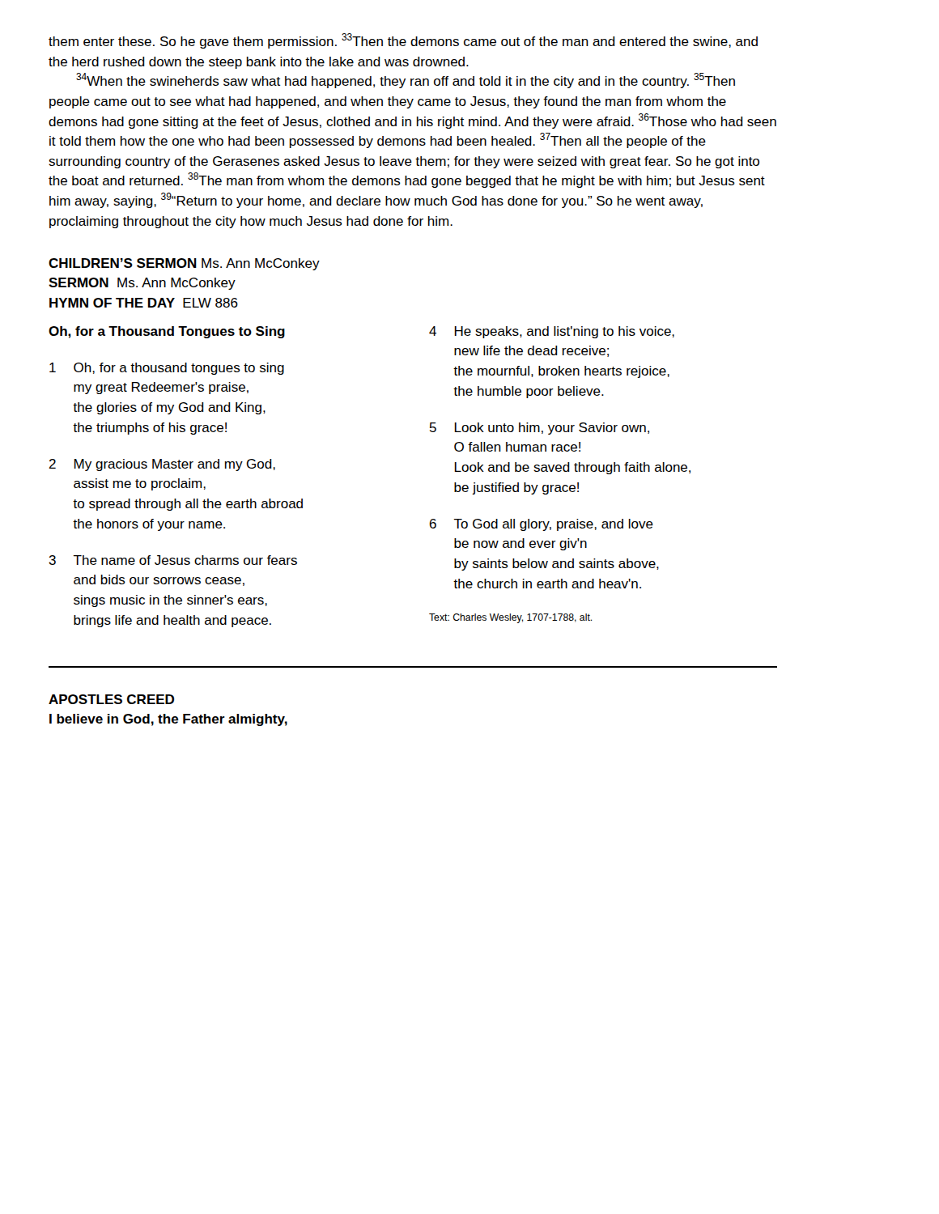them enter these. So he gave them permission. 33Then the demons came out of the man and entered the swine, and the herd rushed down the steep bank into the lake and was drowned.
34When the swineherds saw what had happened, they ran off and told it in the city and in the country. 35Then people came out to see what had happened, and when they came to Jesus, they found the man from whom the demons had gone sitting at the feet of Jesus, clothed and in his right mind. And they were afraid. 36Those who had seen it told them how the one who had been possessed by demons had been healed. 37Then all the people of the surrounding country of the Gerasenes asked Jesus to leave them; for they were seized with great fear. So he got into the boat and returned. 38The man from whom the demons had gone begged that he might be with him; but Jesus sent him away, saying, 39“Return to your home, and declare how much God has done for you.” So he went away, proclaiming throughout the city how much Jesus had done for him.
CHILDREN’S SERMON Ms. Ann McConkey
SERMON Ms. Ann McConkey
HYMN OF THE DAY ELW 886
Oh, for a Thousand Tongues to Sing
1
Oh, for a thousand tongues to sing
my great Redeemer's praise,
the glories of my God and King,
the triumphs of his grace!
2
My gracious Master and my God,
assist me to proclaim,
to spread through all the earth abroad
the honors of your name.
3
The name of Jesus charms our fears
and bids our sorrows cease,
sings music in the sinner's ears,
brings life and health and peace.
4
He speaks, and list'ning to his voice,
new life the dead receive;
the mournful, broken hearts rejoice,
the humble poor believe.
5
Look unto him, your Savior own,
O fallen human race!
Look and be saved through faith alone,
be justified by grace!
6
To God all glory, praise, and love
be now and ever giv'n
by saints below and saints above,
the church in earth and heav'n.
Text: Charles Wesley, 1707-1788, alt.
APOSTLES CREED
I believe in God, the Father almighty,